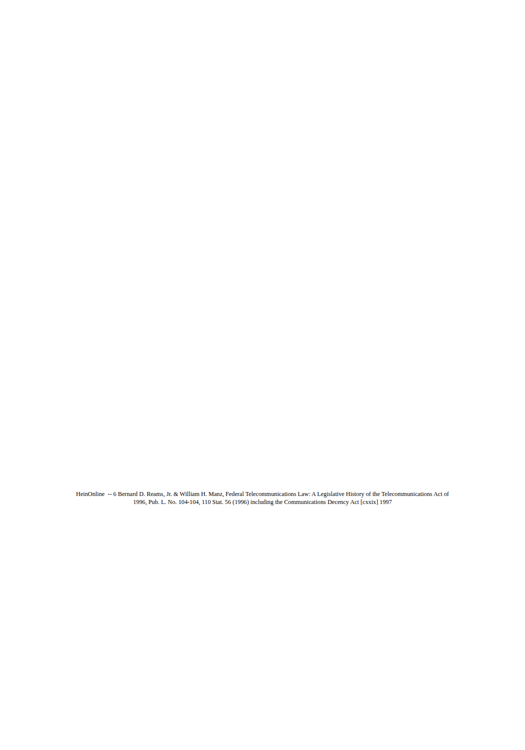HeinOnline -- 6 Bernard D. Reams, Jr. & William H. Manz, Federal Telecommunications Law: A Legislative History of the Telecommunications Act of 1996, Pub. L. No. 104-104, 110 Stat. 56 (1996) including the Communications Decency Act [cxxix] 1997